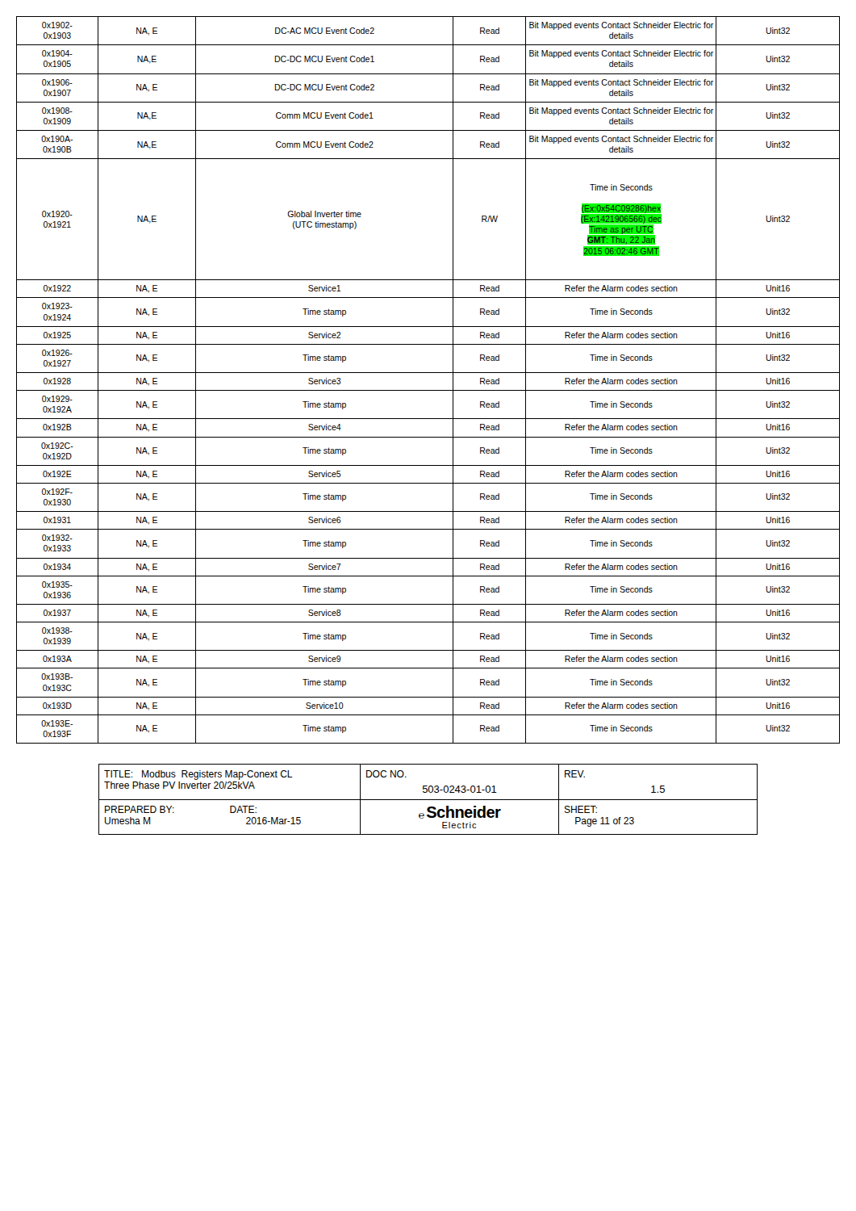| 0x1902- 0x1903 | NA, E | DC-AC MCU Event Code2 | Read | Bit Mapped events Contact Schneider Electric for details | Uint32 |
| 0x1904- 0x1905 | NA,E | DC-DC MCU Event Code1 | Read | Bit Mapped events Contact Schneider Electric for details | Uint32 |
| 0x1906- 0x1907 | NA, E | DC-DC MCU Event Code2 | Read | Bit Mapped events Contact Schneider Electric for details | Uint32 |
| 0x1908- 0x1909 | NA,E | Comm MCU Event Code1 | Read | Bit Mapped events Contact Schneider Electric for details | Uint32 |
| 0x190A- 0x190B | NA,E | Comm MCU Event Code2 | Read | Bit Mapped events Contact Schneider Electric for details | Uint32 |
| 0x1920- 0x1921 | NA,E | Global Inverter time (UTC timestamp) | R/W | Time in Seconds (Ex:0x54C09286)hex (Ex:1421906566) dec Time as per UTC GMT : Thu, 22 Jan 2015 06:02:46 GMT | Uint32 |
| 0x1922 | NA, E | Service1 | Read | Refer the Alarm codes section | Unit16 |
| 0x1923- 0x1924 | NA, E | Time stamp | Read | Time in Seconds | Uint32 |
| 0x1925 | NA, E | Service2 | Read | Refer the Alarm codes section | Unit16 |
| 0x1926- 0x1927 | NA, E | Time stamp | Read | Time in Seconds | Uint32 |
| 0x1928 | NA, E | Service3 | Read | Refer the Alarm codes section | Unit16 |
| 0x1929- 0x192A | NA, E | Time stamp | Read | Time in Seconds | Uint32 |
| 0x192B | NA, E | Service4 | Read | Refer the Alarm codes section | Unit16 |
| 0x192C- 0x192D | NA, E | Time stamp | Read | Time in Seconds | Uint32 |
| 0x192E | NA, E | Service5 | Read | Refer the Alarm codes section | Unit16 |
| 0x192F- 0x1930 | NA, E | Time stamp | Read | Time in Seconds | Uint32 |
| 0x1931 | NA, E | Service6 | Read | Refer the Alarm codes section | Unit16 |
| 0x1932- 0x1933 | NA, E | Time stamp | Read | Time in Seconds | Uint32 |
| 0x1934 | NA, E | Service7 | Read | Refer the Alarm codes section | Unit16 |
| 0x1935- 0x1936 | NA, E | Time stamp | Read | Time in Seconds | Uint32 |
| 0x1937 | NA, E | Service8 | Read | Refer the Alarm codes section | Unit16 |
| 0x1938- 0x1939 | NA, E | Time stamp | Read | Time in Seconds | Uint32 |
| 0x193A | NA, E | Service9 | Read | Refer the Alarm codes section | Unit16 |
| 0x193B- 0x193C | NA, E | Time stamp | Read | Time in Seconds | Uint32 |
| 0x193D | NA, E | Service10 | Read | Refer the Alarm codes section | Unit16 |
| 0x193E- 0x193F | NA, E | Time stamp | Read | Time in Seconds | Uint32 |
| TITLE: Modbus Registers Map-Conext CL Three Phase PV Inverter 20/25kVA | DOC NO. 503-0243-01-01 | REV. 1.5 |
| / PREPARED BY: Umesha M / DATE: 2016-Mar-15 / | ℮ Schneider Electric | SHEET: Page 11 of 23 |